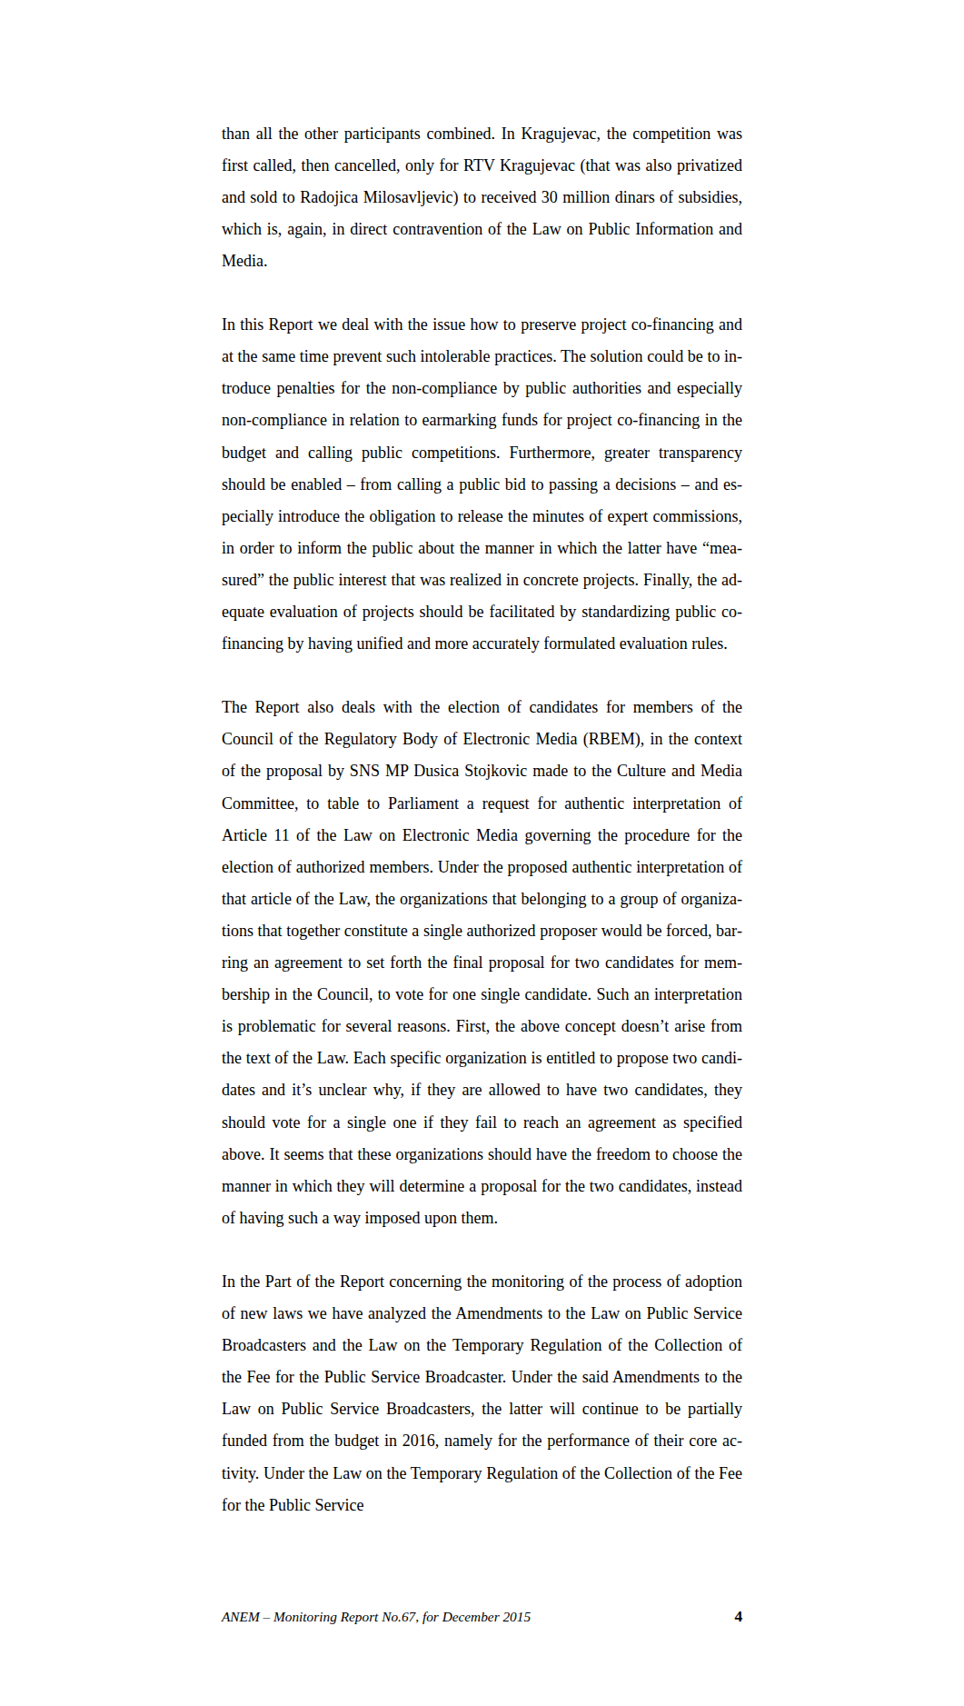than all the other participants combined. In Kragujevac, the competition was first called, then cancelled, only for RTV Kragujevac (that was also privatized and sold to Radojica Milosavljevic) to received 30 million dinars of subsidies, which is, again, in direct contravention of the Law on Public Information and Media.
In this Report we deal with the issue how to preserve project co-financing and at the same time prevent such intolerable practices. The solution could be to introduce penalties for the non-compliance by public authorities and especially non-compliance in relation to earmarking funds for project co-financing in the budget and calling public competitions. Furthermore, greater transparency should be enabled – from calling a public bid to passing a decisions – and especially introduce the obligation to release the minutes of expert commissions, in order to inform the public about the manner in which the latter have “measured” the public interest that was realized in concrete projects. Finally, the adequate evaluation of projects should be facilitated by standardizing public co-financing by having unified and more accurately formulated evaluation rules.
The Report also deals with the election of candidates for members of the Council of the Regulatory Body of Electronic Media (RBEM), in the context of the proposal by SNS MP Dusica Stojkovic made to the Culture and Media Committee, to table to Parliament a request for authentic interpretation of Article 11 of the Law on Electronic Media governing the procedure for the election of authorized members. Under the proposed authentic interpretation of that article of the Law, the organizations that belonging to a group of organizations that together constitute a single authorized proposer would be forced, barring an agreement to set forth the final proposal for two candidates for membership in the Council, to vote for one single candidate. Such an interpretation is problematic for several reasons. First, the above concept doesn’t arise from the text of the Law. Each specific organization is entitled to propose two candidates and it’s unclear why, if they are allowed to have two candidates, they should vote for a single one if they fail to reach an agreement as specified above. It seems that these organizations should have the freedom to choose the manner in which they will determine a proposal for the two candidates, instead of having such a way imposed upon them.
In the Part of the Report concerning the monitoring of the process of adoption of new laws we have analyzed the Amendments to the Law on Public Service Broadcasters and the Law on the Temporary Regulation of the Collection of the Fee for the Public Service Broadcaster. Under the said Amendments to the Law on Public Service Broadcasters, the latter will continue to be partially funded from the budget in 2016, namely for the performance of their core activity. Under the Law on the Temporary Regulation of the Collection of the Fee for the Public Service
ANEM – Monitoring Report No.67, for December 2015 4